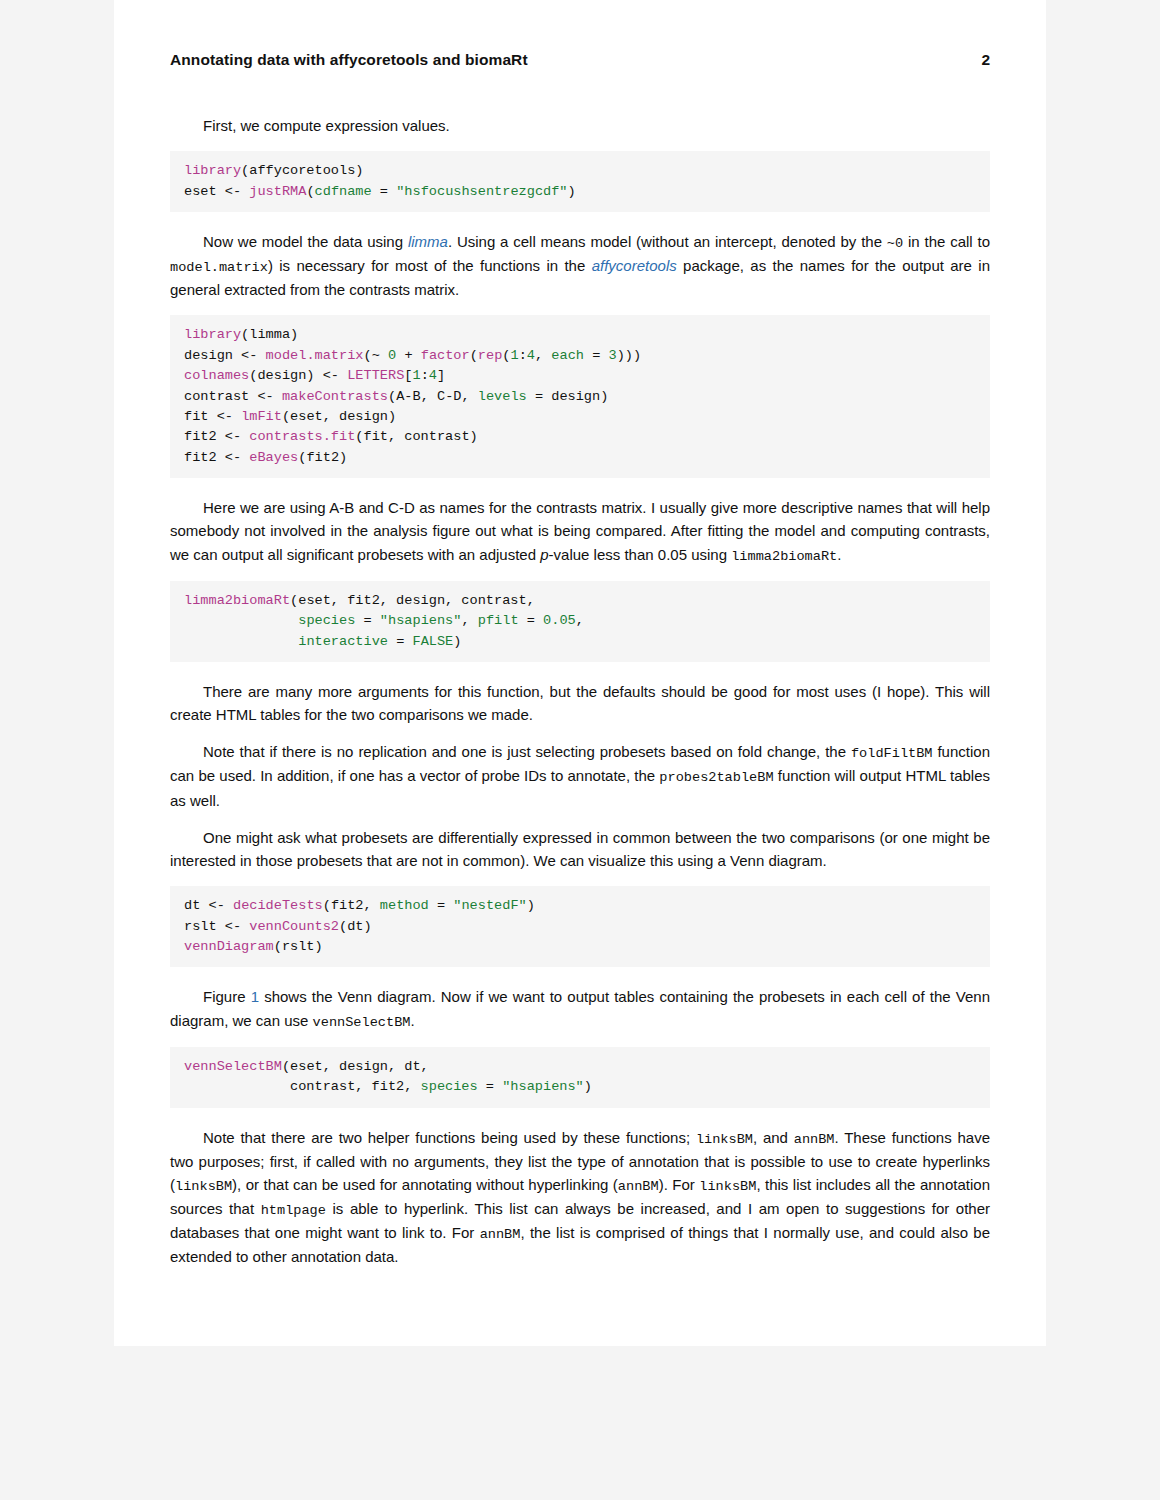Annotating data with affycoretools and biomaRt 2
First, we compute expression values.
library(affycoretools)
eset <- justRMA(cdfname = "hsfocushsentrezgcdf")
Now we model the data using limma. Using a cell means model (without an intercept, denoted by the ~0 in the call to model.matrix) is necessary for most of the functions in the affycoretools package, as the names for the output are in general extracted from the contrasts matrix.
library(limma)
design <- model.matrix(~ 0 + factor(rep(1: 4, each = 3)))
colnames(design) <- LETTERS[1: 4]
contrast <- makeContrasts(A-B, C-D, levels = design)
fit <- lmFit(eset, design)
fit2 <- contrasts.fit(fit, contrast)
fit2 <- eBayes(fit2)
Here we are using A-B and C-D as names for the contrasts matrix. I usually give more descriptive names that will help somebody not involved in the analysis figure out what is being compared. After fitting the model and computing contrasts, we can output all significant probesets with an adjusted p-value less than 0.05 using limma2biomaRt.
limma2biomaRt(eset, fit2, design, contrast,
              species = "hsapiens", pfilt = 0.05,
              interactive = FALSE)
There are many more arguments for this function, but the defaults should be good for most uses (I hope). This will create HTML tables for the two comparisons we made.
Note that if there is no replication and one is just selecting probesets based on fold change, the foldFiltBM function can be used. In addition, if one has a vector of probe IDs to annotate, the probes2tableBM function will output HTML tables as well.
One might ask what probesets are differentially expressed in common between the two comparisons (or one might be interested in those probesets that are not in common). We can visualize this using a Venn diagram.
dt <- decideTests(fit2, method = "nestedF")
rslt <- vennCounts2(dt)
vennDiagram(rslt)
Figure 1 shows the Venn diagram. Now if we want to output tables containing the probesets in each cell of the Venn diagram, we can use vennSelectBM.
vennSelectBM(eset, design, dt,
             contrast, fit2, species = "hsapiens")
Note that there are two helper functions being used by these functions; linksBM, and annBM. These functions have two purposes; first, if called with no arguments, they list the type of annotation that is possible to use to create hyperlinks (linksBM), or that can be used for annotating without hyperlinking (annBM). For linksBM, this list includes all the annotation sources that htmlpage is able to hyperlink. This list can always be increased, and I am open to suggestions for other databases that one might want to link to. For annBM, the list is comprised of things that I normally use, and could also be extended to other annotation data.